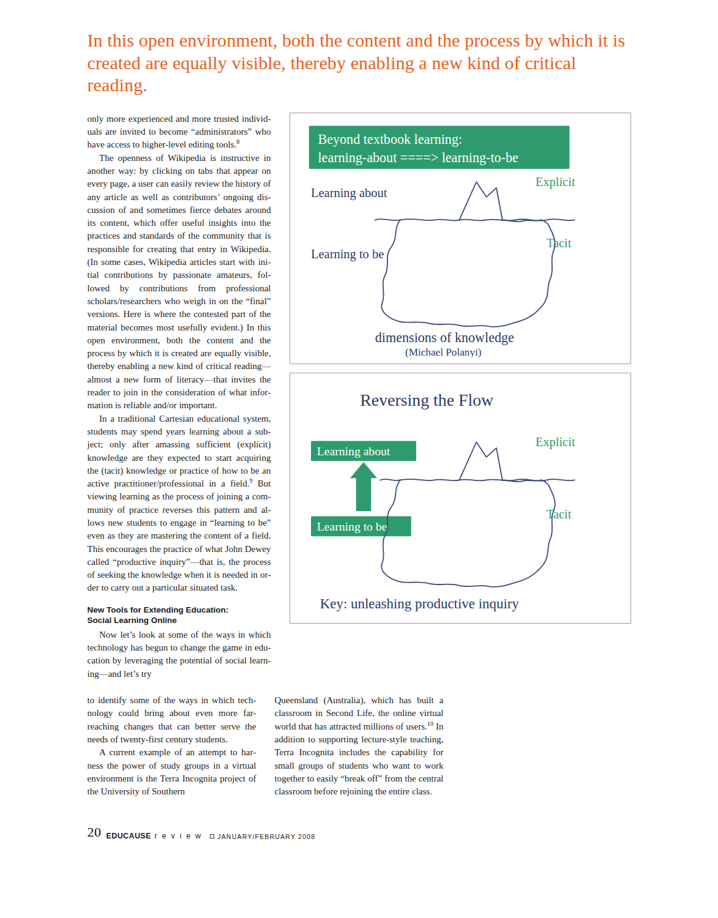In this open environment, both the content and the process by which it is created are equally visible, thereby enabling a new kind of critical reading.
only more experienced and more trusted individuals are invited to become “administrators” who have access to higher-level editing tools.8
The openness of Wikipedia is instructive in another way: by clicking on tabs that appear on every page, a user can easily review the history of any article as well as contributors’ ongoing discussion of and sometimes fierce debates around its content, which offer useful insights into the practices and standards of the community that is responsible for creating that entry in Wikipedia. (In some cases, Wikipedia articles start with initial contributions by passionate amateurs, followed by contributions from professional scholars/researchers who weigh in on the “final” versions. Here is where the contested part of the material becomes most usefully evident.) In this open environment, both the content and the process by which it is created are equally visible, thereby enabling a new kind of critical reading—almost a new form of literacy—that invites the reader to join in the consideration of what information is reliable and/or important.
In a traditional Cartesian educational system, students may spend years learning about a subject; only after amassing sufficient (explicit) knowledge are they expected to start acquiring the (tacit) knowledge or practice of how to be an active practitioner/professional in a field.9 But viewing learning as the process of joining a community of practice reverses this pattern and allows new students to engage in “learning to be” even as they are mastering the content of a field. This encourages the practice of what John Dewey called “productive inquiry”—that is, the process of seeking the knowledge when it is needed in order to carry out a particular situated task.
New Tools for Extending Education:
Social Learning Online
Now let’s look at some of the ways in which technology has begun to change the game in education by leveraging the potential of social learning—and let’s try
Beyond textbook learning: learning-about ====> learning-to-be Learning about Explicit Learning to be Tacit dimensions of knowledge (Michael Polanyi)
Reversing the Flow Learning about Learning to be Explicit Tacit Key: unleashing productive inquiry
to identify some of the ways in which technology could bring about even more far-reaching changes that can better serve the needs of twenty-first century students.
A current example of an attempt to harness the power of study groups in a virtual environment is the Terra Incognita project of the University of Southern
Queensland (Australia), which has built a classroom in Second Life, the online virtual world that has attracted millions of users.10 In addition to supporting lecture-style teaching, Terra Incognita includes the capability for small groups of students who want to work together to easily “break off” from the central classroom before rejoining the entire class.
20 EDUCAUSE r e v i e w January/February 2008